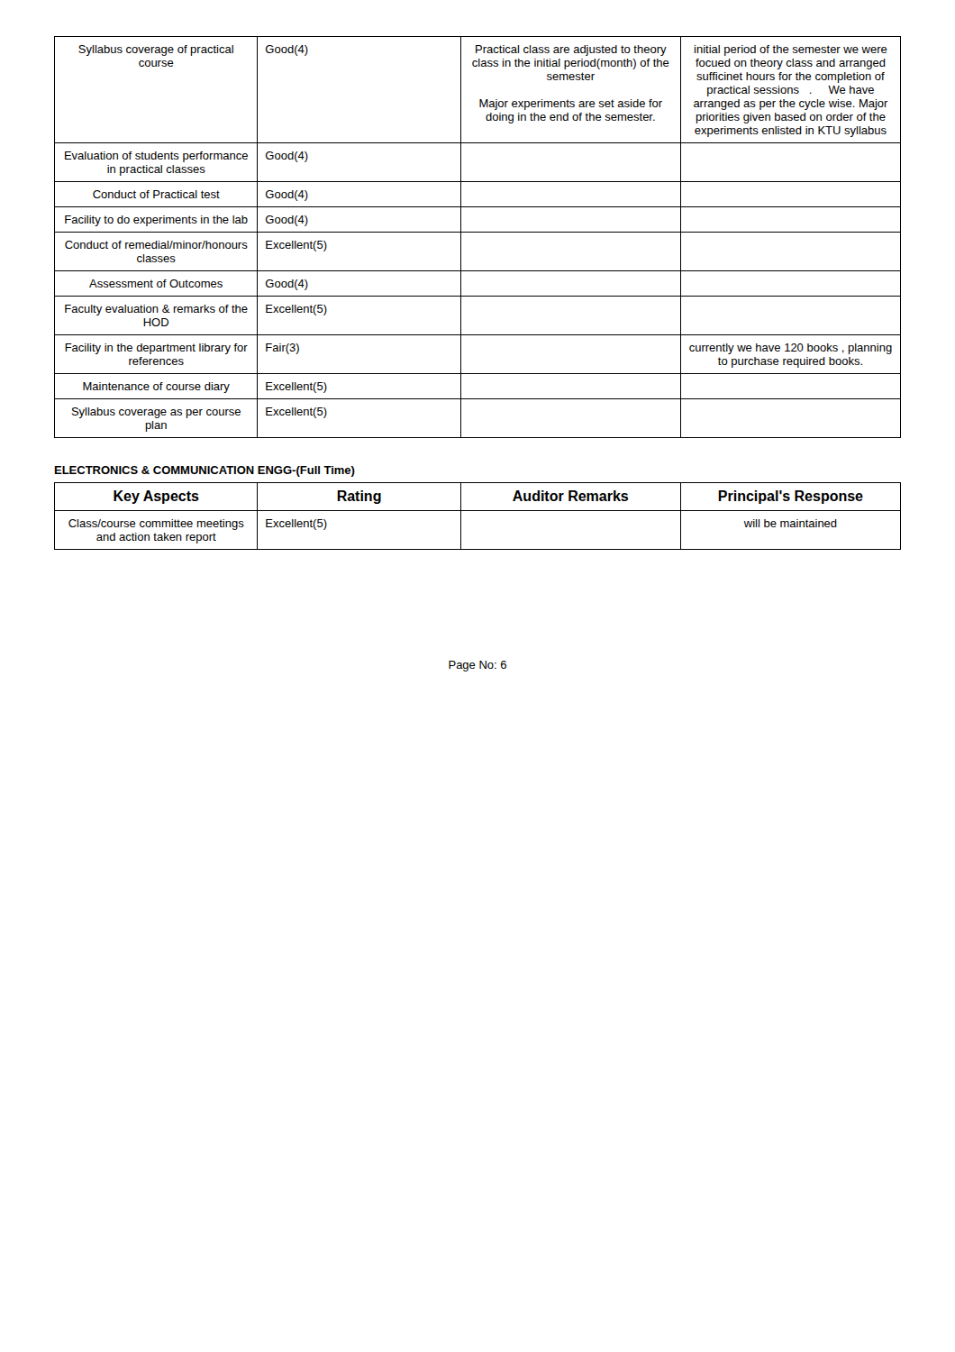| Syllabus coverage of practical course | Good(4) | Practical class are adjusted to theory class in the initial period(month) of the semester Major experiments are set aside for doing in the end of the semester. | initial period of the semester we were focued on theory class and arranged sufficinet hours for the completion of practical sessions . We have arranged as per the cycle wise. Major priorities given based on order of the experiments enlisted in KTU syllabus |
| Evaluation of students performance in practical classes | Good(4) | | |
| Conduct of Practical test | Good(4) | | |
| Facility to do experiments in the lab | Good(4) | | |
| Conduct of remedial/minor/honours classes | Excellent(5) | | |
| Assessment of Outcomes | Good(4) | | |
| Faculty evaluation & remarks of the HOD | Excellent(5) | | |
| Facility in the department library for references | Fair(3) | | currently we have 120 books , planning to purchase required books. |
| Maintenance of course diary | Excellent(5) | | |
| Syllabus coverage as per course plan | Excellent(5) | | |
ELECTRONICS & COMMUNICATION ENGG-(Full Time)
| Key Aspects | Rating | Auditor Remarks | Principal's Response |
| --- | --- | --- | --- |
| Class/course committee meetings and action taken report | Excellent(5) | | will be maintained |
Page No: 6